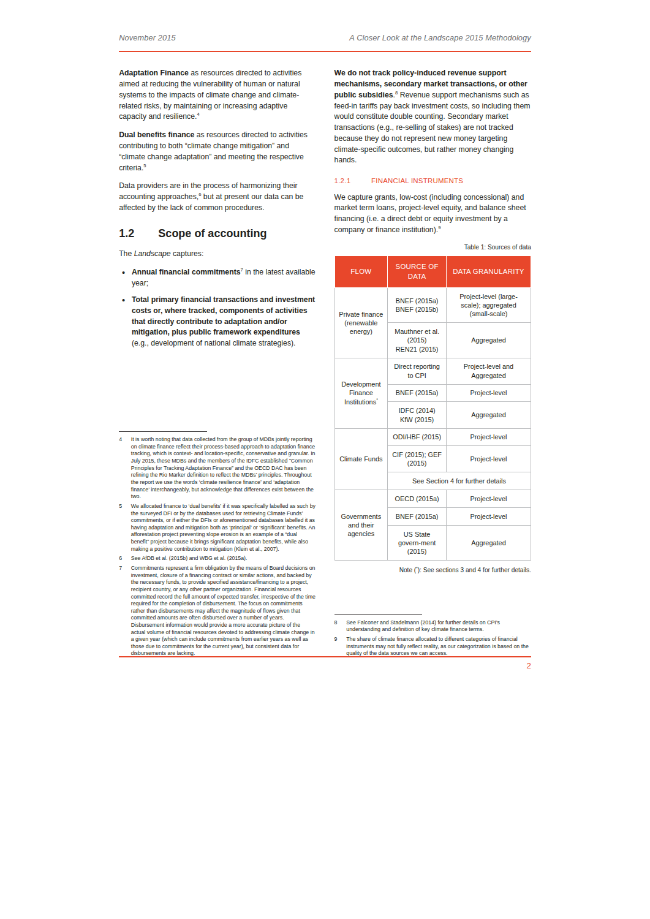November 2015
A Closer Look at the Landscape 2015 Methodology
Adaptation Finance as resources directed to activities aimed at reducing the vulnerability of human or natural systems to the impacts of climate change and climate-related risks, by maintaining or increasing adaptive capacity and resilience.4
Dual benefits finance as resources directed to activities contributing to both “climate change mitigation” and “climate change adaptation” and meeting the respective criteria.5
Data providers are in the process of harmonizing their accounting approaches,6 but at present our data can be affected by the lack of common procedures.
1.2 Scope of accounting
The Landscape captures:
Annual financial commitments7 in the latest available year;
Total primary financial transactions and investment costs or, where tracked, components of activities that directly contribute to adaptation and/or mitigation, plus public framework expenditures (e.g., development of national climate strategies).
4
It is worth noting that data collected from the group of MDBs jointly reporting on climate finance reflect their process-based approach to adaptation finance tracking, which is context- and location-specific, conservative and granular. In July 2015, these MDBs and the members of the IDFC established “Common Principles for Tracking Adaptation Finance” and the OECD DAC has been refining the Rio Marker definition to reflect the MDBs’ principles. Throughout the report we use the words ‘climate resilience finance’ and ‘adaptation finance’ interchangeably, but acknowledge that differences exist between the two.
5
We allocated finance to ‘dual benefits’ if it was specifically labelled as such by the surveyed DFI or by the databases used for retrieving Climate Funds’ commitments, or if either the DFIs or aforementioned databases labelled it as having adaptation and mitigation both as ‘principal’ or ‘significant’ benefits. An afforestation project preventing slope erosion is an example of a “dual benefit” project because it brings significant adaptation benefits, while also making a positive contribution to mitigation (Klein et al., 2007).
6
See AfDB et al. (2015b) and WBG et al. (2015a).
7
Commitments represent a firm obligation by the means of Board decisions on investment, closure of a financing contract or similar actions, and backed by the necessary funds, to provide specified assistance/financing to a project, recipient country, or any other partner organization. Financial resources committed record the full amount of expected transfer, irrespective of the time required for the completion of disbursement. The focus on commitments rather than disbursements may affect the magnitude of flows given that committed amounts are often disbursed over a number of years. Disbursement information would provide a more accurate picture of the actual volume of financial resources devoted to addressing climate change in a given year (which can include commitments from earlier years as well as those due to commitments for the current year), but consistent data for disbursements are lacking.
We do not track policy-induced revenue support mechanisms, secondary market transactions, or other public subsidies.8 Revenue support mechanisms such as feed-in tariffs pay back investment costs, so including them would constitute double counting. Secondary market transactions (e.g., re-selling of stakes) are not tracked because they do not represent new money targeting climate-specific outcomes, but rather money changing hands.
1.2.1 FINANCIAL INSTRUMENTS
We capture grants, low-cost (including concessional) and market term loans, project-level equity, and balance sheet financing (i.e. a direct debt or equity investment by a company or finance institution).9
Table 1: Sources of data
| FLOW | SOURCE OF DATA | DATA GRANULARITY |
| --- | --- | --- |
| Private finance (renewable energy) | BNEF (2015a) BNEF (2015b) | Project-level (large-scale); aggregated (small-scale) |
| Mauthner et al. (2015) REN21 (2015) | Aggregated |
| Development Finance Institutions * | Direct reporting to CPI | Project-level and Aggregated |
| BNEF (2015a) | Project-level |
| IDFC (2014) KfW (2015) | Aggregated |
| Climate Funds | ODI/HBF (2015) | Project-level |
| CIF (2015); GEF (2015) | Project-level |
| See Section 4 for further details |
| Governments and their agencies | OECD (2015a) | Project-level |
| BNEF (2015a) | Project-level |
| US State govern-ment (2015) | Aggregated |
Note (*): See sections 3 and 4 for further details.
8
See Falconer and Stadelmann (2014) for further details on CPI’s understanding and definition of key climate finance terms.
9
The share of climate finance allocated to different categories of financial instruments may not fully reflect reality, as our categorization is based on the quality of the data sources we can access.
2